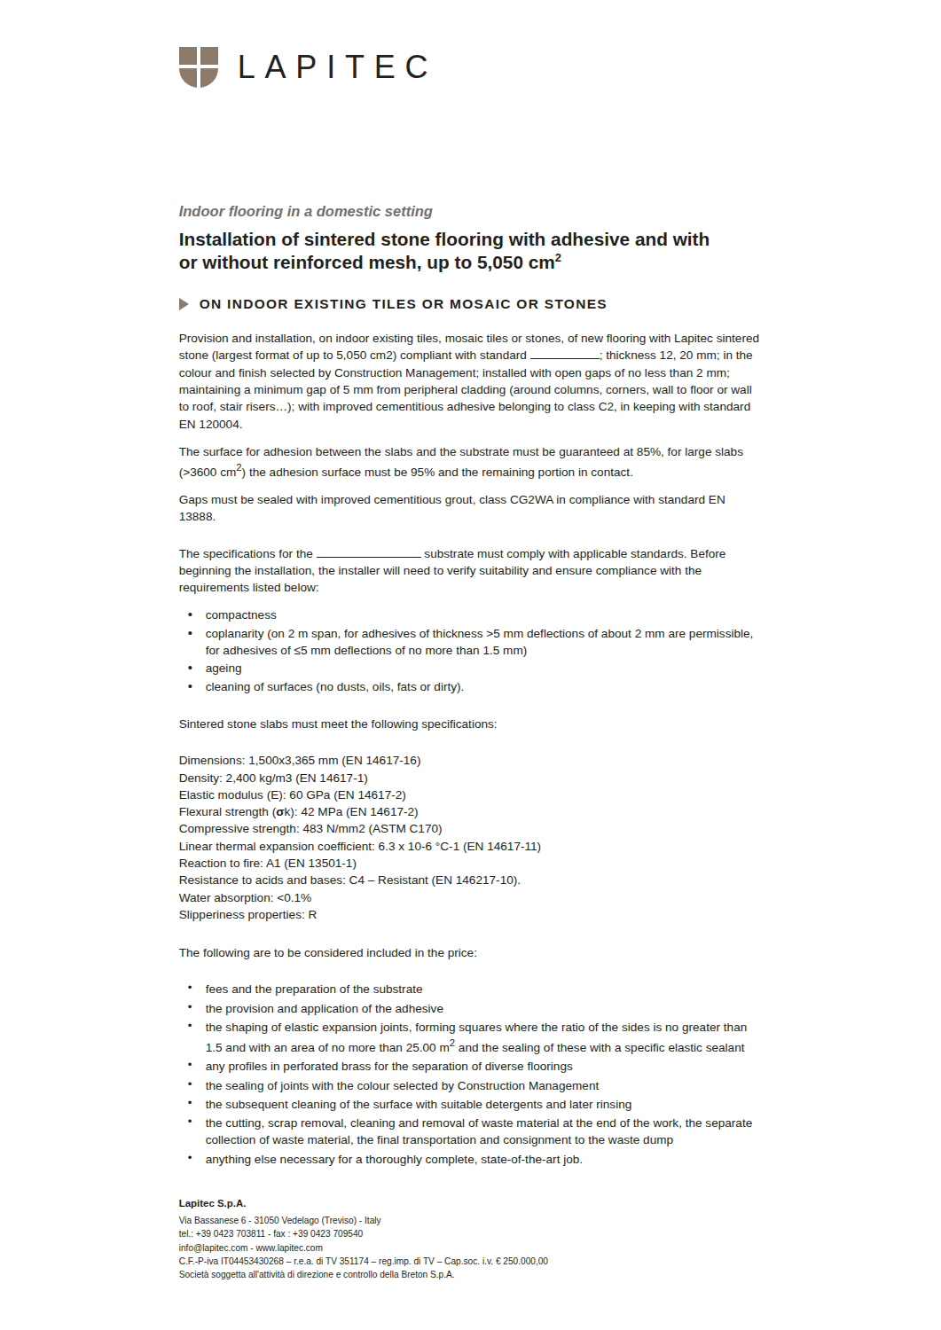LAPITEC
Indoor flooring in a domestic setting
Installation of sintered stone flooring with adhesive and with or without reinforced mesh, up to 5,050 cm2
On indoor existing tiles or mosaic or stones
Provision and installation, on indoor existing tiles, mosaic tiles or stones, of new flooring with Lapitec sintered stone (largest format of up to 5,050 cm2) compliant with standard ; thickness 12, 20 mm; in the colour and finish selected by Construction Management; installed with open gaps of no less than 2 mm; maintaining a minimum gap of 5 mm from peripheral cladding (around columns, corners, wall to floor or wall to roof, stair risers…); with improved cementitious adhesive belonging to class C2, in keeping with standard EN 120004.
The surface for adhesion between the slabs and the substrate must be guaranteed at 85%, for large slabs (>3600 cm2) the adhesion surface must be 95% and the remaining portion in contact.
Gaps must be sealed with improved cementitious grout, class CG2WA in compliance with standard EN 13888.
The specifications for the substrate must comply with applicable standards. Before beginning the installation, the installer will need to verify suitability and ensure compliance with the requirements listed below:
compactness
coplanarity (on 2 m span, for adhesives of thickness >5 mm deflections of about 2 mm are permissible, for adhesives of ≤5 mm deflections of no more than 1.5 mm)
ageing
cleaning of surfaces (no dusts, oils, fats or dirty).
Sintered stone slabs must meet the following specifications:
Dimensions: 1,500x3,365 mm (EN 14617-16)
Density: 2,400 kg/m3 (EN 14617-1)
Elastic modulus (E): 60 GPa (EN 14617-2)
Flexural strength (σk): 42 MPa (EN 14617-2)
Compressive strength: 483 N/mm2 (ASTM C170)
Linear thermal expansion coefficient: 6.3 x 10-6 °C-1 (EN 14617-11)
Reaction to fire: A1 (EN 13501-1)
Resistance to acids and bases: C4 – Resistant (EN 146217-10).
Water absorption: <0.1%
Slipperiness properties: R
The following are to be considered included in the price:
fees and the preparation of the substrate
the provision and application of the adhesive
the shaping of elastic expansion joints, forming squares where the ratio of the sides is no greater than 1.5 and with an area of no more than 25.00 m2 and the sealing of these with a specific elastic sealant
any profiles in perforated brass for the separation of diverse floorings
the sealing of joints with the colour selected by Construction Management
the subsequent cleaning of the surface with suitable detergents and later rinsing
the cutting, scrap removal, cleaning and removal of waste material at the end of the work, the separate collection of waste material, the final transportation and consignment to the waste dump
anything else necessary for a thoroughly complete, state-of-the-art job.
Lapitec S.p.A.
Via Bassanese 6 - 31050 Vedelago (Treviso) - Italy
tel.: +39 0423 703811 - fax : +39 0423 709540
info@lapitec.com - www.lapitec.com
C.F.-P-iva IT04453430268 – r.e.a. di TV 351174 – reg.imp. di TV – Cap.soc. i.v. € 250.000,00
Società soggetta all'attività di direzione e controllo della Breton S.p.A.